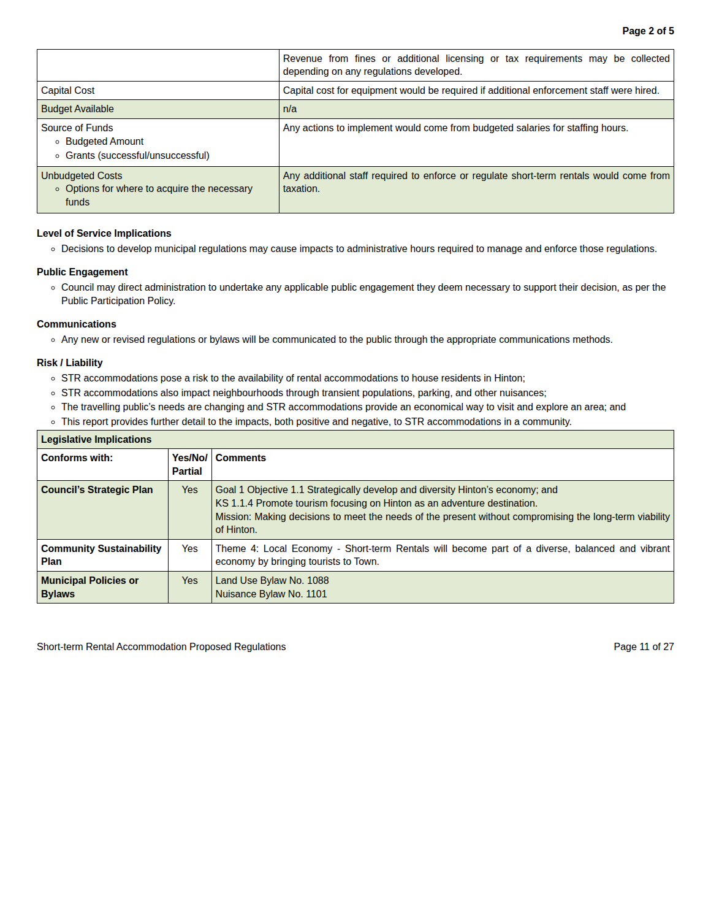Page 2 of 5
| | Revenue from fines or additional licensing or tax requirements may be collected depending on any regulations developed. |
| Capital Cost | Capital cost for equipment would be required if additional enforcement staff were hired. |
| Budget Available | n/a |
| Source of Funds Budgeted Amount Grants (successful/unsuccessful) | Any actions to implement would come from budgeted salaries for staffing hours. |
| Unbudgeted Costs Options for where to acquire the necessary funds | Any additional staff required to enforce or regulate short-term rentals would come from taxation. |
Level of Service Implications
Decisions to develop municipal regulations may cause impacts to administrative hours required to manage and enforce those regulations.
Public Engagement
Council may direct administration to undertake any applicable public engagement they deem necessary to support their decision, as per the Public Participation Policy.
Communications
Any new or revised regulations or bylaws will be communicated to the public through the appropriate communications methods.
Risk / Liability
STR accommodations pose a risk to the availability of rental accommodations to house residents in Hinton;
STR accommodations also impact neighbourhoods through transient populations, parking, and other nuisances;
The travelling public’s needs are changing and STR accommodations provide an economical way to visit and explore an area; and
This report provides further detail to the impacts, both positive and negative, to STR accommodations in a community.
| Legislative Implications |
| Conforms with: | Yes/No/ Partial | Comments |
| Council’s Strategic Plan | Yes | Goal 1 Objective 1.1 Strategically develop and diversity Hinton’s economy; and KS 1.1.4 Promote tourism focusing on Hinton as an adventure destination. Mission: Making decisions to meet the needs of the present without compromising the long-term viability of Hinton. |
| Community Sustainability Plan | Yes | Theme 4: Local Economy - Short-term Rentals will become part of a diverse, balanced and vibrant economy by bringing tourists to Town. |
| Municipal Policies or Bylaws | Yes | Land Use Bylaw No. 1088 Nuisance Bylaw No. 1101 |
Short-term Rental Accommodation Proposed Regulations Page 11 of 27